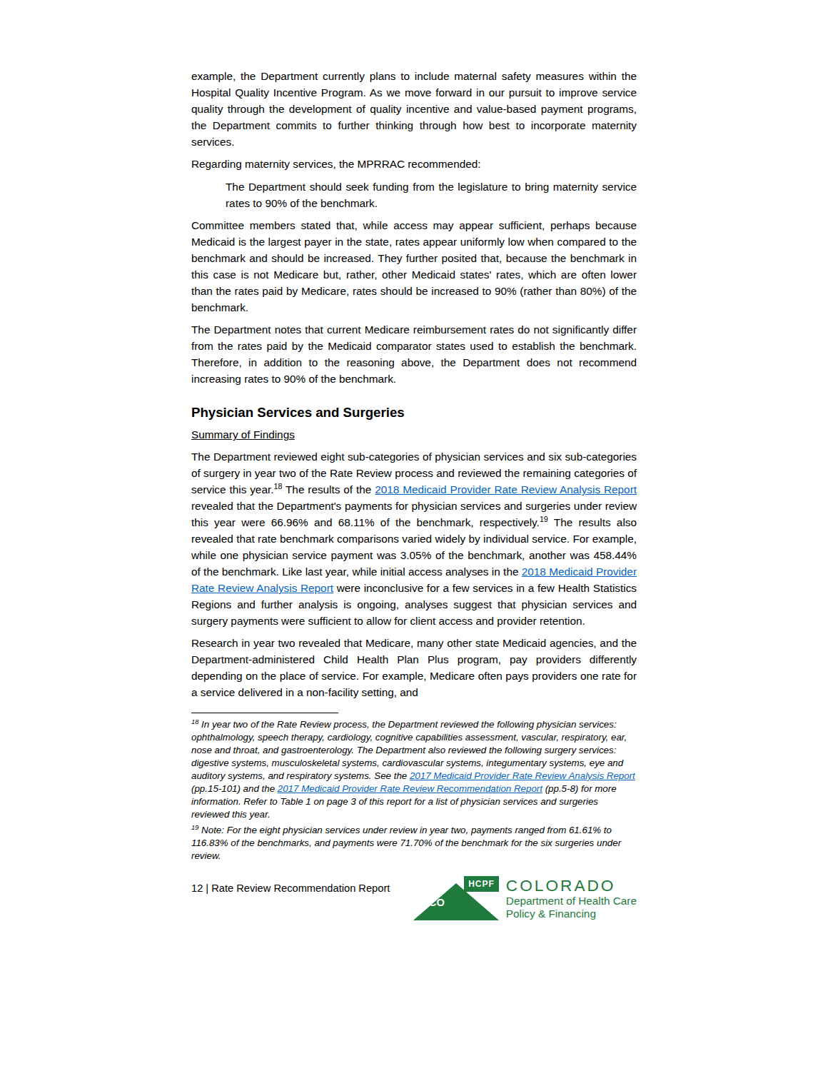example, the Department currently plans to include maternal safety measures within the Hospital Quality Incentive Program. As we move forward in our pursuit to improve service quality through the development of quality incentive and value-based payment programs, the Department commits to further thinking through how best to incorporate maternity services.
Regarding maternity services, the MPRRAC recommended:
The Department should seek funding from the legislature to bring maternity service rates to 90% of the benchmark.
Committee members stated that, while access may appear sufficient, perhaps because Medicaid is the largest payer in the state, rates appear uniformly low when compared to the benchmark and should be increased. They further posited that, because the benchmark in this case is not Medicare but, rather, other Medicaid states' rates, which are often lower than the rates paid by Medicare, rates should be increased to 90% (rather than 80%) of the benchmark.
The Department notes that current Medicare reimbursement rates do not significantly differ from the rates paid by the Medicaid comparator states used to establish the benchmark. Therefore, in addition to the reasoning above, the Department does not recommend increasing rates to 90% of the benchmark.
Physician Services and Surgeries
Summary of Findings
The Department reviewed eight sub-categories of physician services and six sub-categories of surgery in year two of the Rate Review process and reviewed the remaining categories of service this year.18 The results of the 2018 Medicaid Provider Rate Review Analysis Report revealed that the Department's payments for physician services and surgeries under review this year were 66.96% and 68.11% of the benchmark, respectively.19 The results also revealed that rate benchmark comparisons varied widely by individual service. For example, while one physician service payment was 3.05% of the benchmark, another was 458.44% of the benchmark. Like last year, while initial access analyses in the 2018 Medicaid Provider Rate Review Analysis Report were inconclusive for a few services in a few Health Statistics Regions and further analysis is ongoing, analyses suggest that physician services and surgery payments were sufficient to allow for client access and provider retention.
Research in year two revealed that Medicare, many other state Medicaid agencies, and the Department-administered Child Health Plan Plus program, pay providers differently depending on the place of service. For example, Medicare often pays providers one rate for a service delivered in a non-facility setting, and
18 In year two of the Rate Review process, the Department reviewed the following physician services: ophthalmology, speech therapy, cardiology, cognitive capabilities assessment, vascular, respiratory, ear, nose and throat, and gastroenterology. The Department also reviewed the following surgery services: digestive systems, musculoskeletal systems, cardiovascular systems, integumentary systems, eye and auditory systems, and respiratory systems. See the 2017 Medicaid Provider Rate Review Analysis Report (pp.15-101) and the 2017 Medicaid Provider Rate Review Recommendation Report (pp.5-8) for more information. Refer to Table 1 on page 3 of this report for a list of physician services and surgeries reviewed this year.
19 Note: For the eight physician services under review in year two, payments ranged from 61.61% to 116.83% of the benchmarks, and payments were 71.70% of the benchmark for the six surgeries under review.
12 | Rate Review Recommendation Report
HCPF
CO
COLORADO
Department of Health Care
Policy & Financing